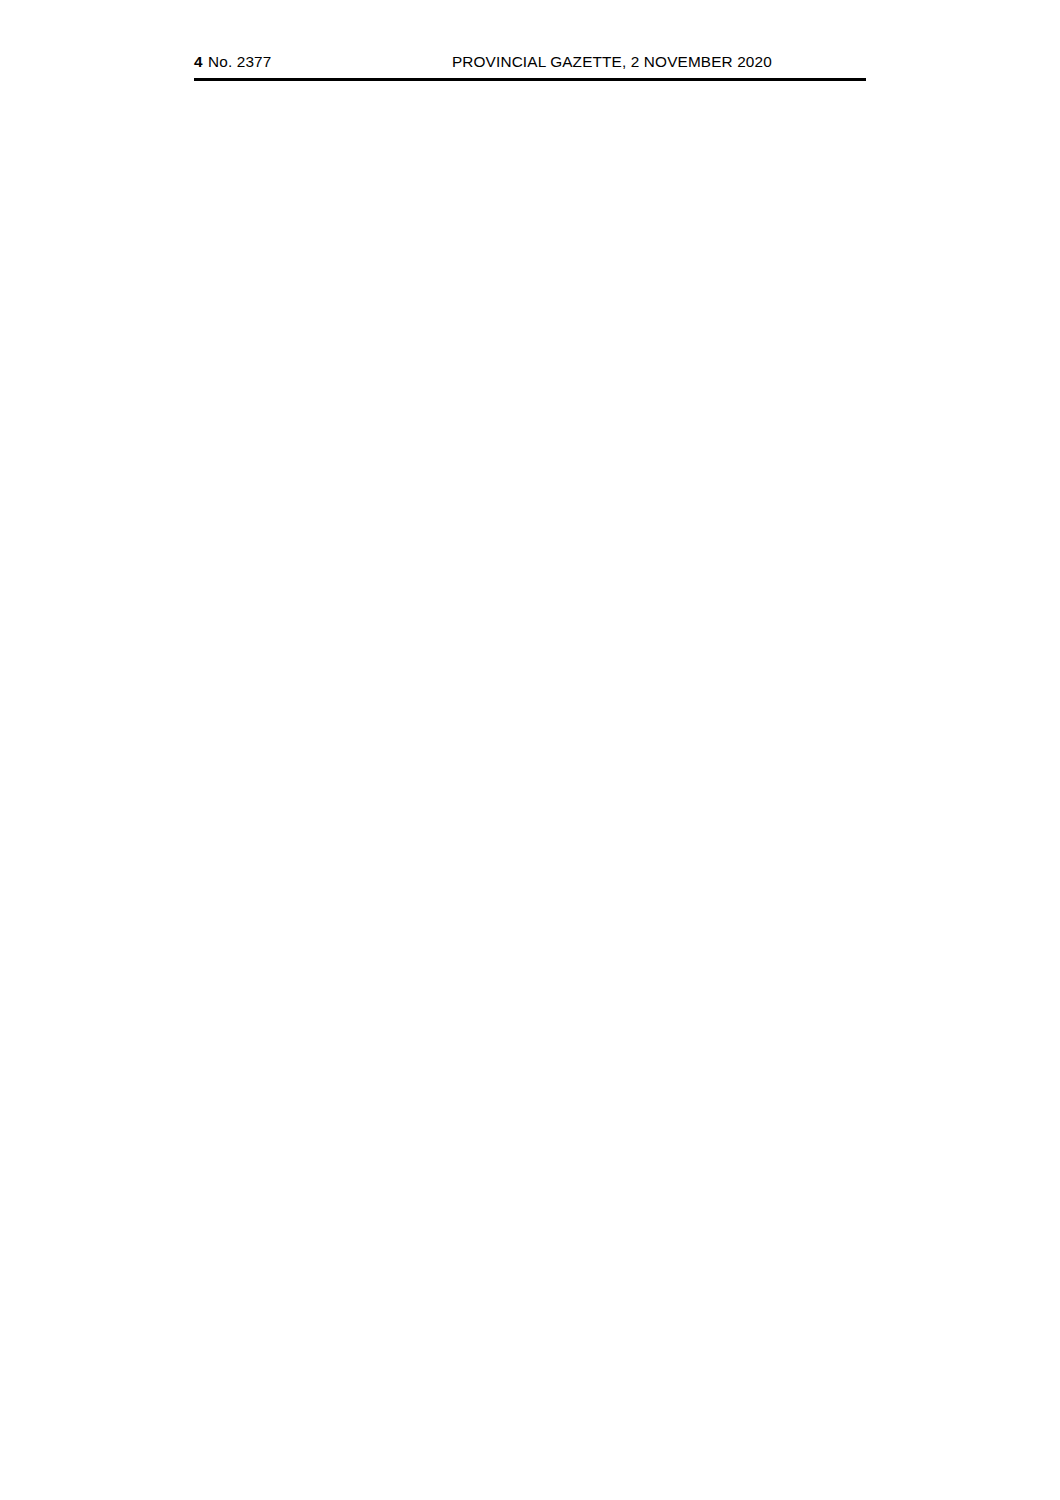4 No. 2377
PROVINCIAL GAZETTE, 2 NOVEMBER 2020